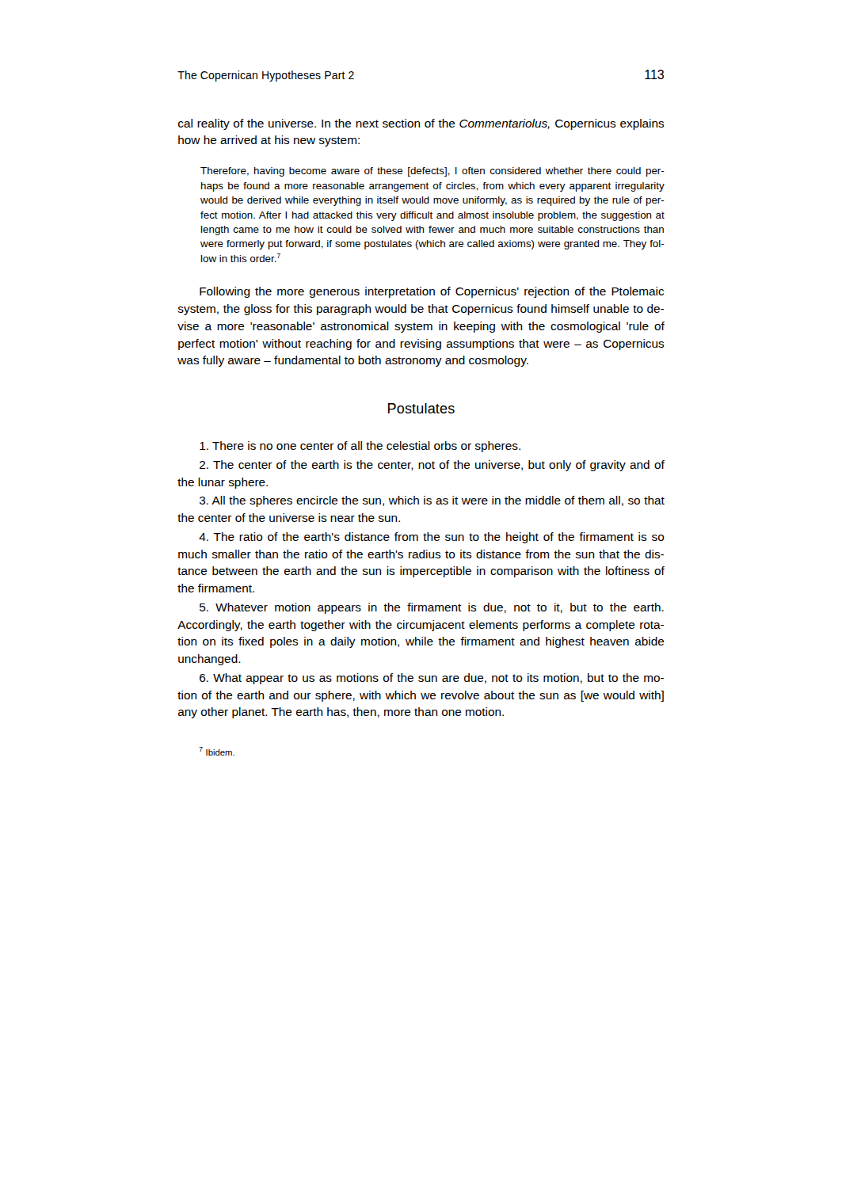The Copernican Hypotheses Part 2 113
cal reality of the universe. In the next section of the Commentariolus, Copernicus explains how he arrived at his new system:
Therefore, having become aware of these [defects], I often considered whether there could perhaps be found a more reasonable arrangement of circles, from which every apparent irregularity would be derived while everything in itself would move uniformly, as is required by the rule of perfect motion. After I had attacked this very difficult and almost insoluble problem, the suggestion at length came to me how it could be solved with fewer and much more suitable constructions than were formerly put forward, if some postulates (which are called axioms) were granted me. They follow in this order.7
Following the more generous interpretation of Copernicus' rejection of the Ptolemaic system, the gloss for this paragraph would be that Copernicus found himself unable to devise a more 'reasonable' astronomical system in keeping with the cosmological 'rule of perfect motion' without reaching for and revising assumptions that were – as Copernicus was fully aware – fundamental to both astronomy and cosmology.
Postulates
1. There is no one center of all the celestial orbs or spheres.
2. The center of the earth is the center, not of the universe, but only of gravity and of the lunar sphere.
3. All the spheres encircle the sun, which is as it were in the middle of them all, so that the center of the universe is near the sun.
4. The ratio of the earth's distance from the sun to the height of the firmament is so much smaller than the ratio of the earth's radius to its distance from the sun that the distance between the earth and the sun is imperceptible in comparison with the loftiness of the firmament.
5. Whatever motion appears in the firmament is due, not to it, but to the earth. Accordingly, the earth together with the circumjacent elements performs a complete rotation on its fixed poles in a daily motion, while the firmament and highest heaven abide unchanged.
6. What appear to us as motions of the sun are due, not to its motion, but to the motion of the earth and our sphere, with which we revolve about the sun as [we would with] any other planet. The earth has, then, more than one motion.
7 Ibidem.